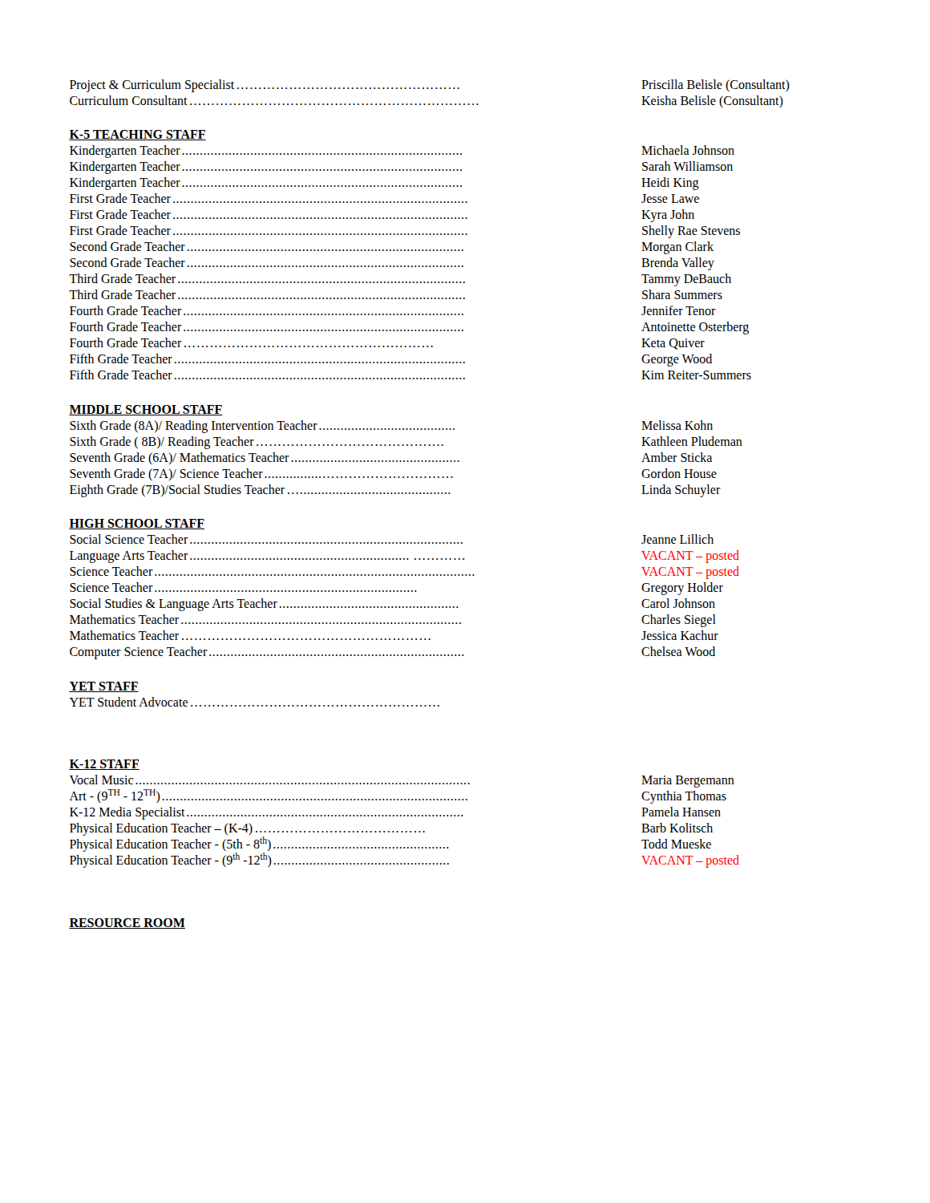Project & Curriculum Specialist …………………………………………… Priscilla Belisle (Consultant)
Curriculum Consultant ………………………………………………………… Keisha Belisle (Consultant)
K-5 TEACHING STAFF
Kindergarten Teacher .............................................................................. Michaela Johnson
Kindergarten Teacher .............................................................................. Sarah Williamson
Kindergarten Teacher .............................................................................. Heidi King
First Grade Teacher .................................................................................. Jesse Lawe
First Grade Teacher .................................................................................. Kyra John
First Grade Teacher .................................................................................. Shelly Rae Stevens
Second Grade Teacher ............................................................................. Morgan Clark
Second Grade Teacher ............................................................................. Brenda Valley
Third Grade Teacher ................................................................................ Tammy DeBauch
Third Grade Teacher ................................................................................ Shara Summers
Fourth Grade Teacher .............................................................................. Jennifer Tenor
Fourth Grade Teacher .............................................................................. Antoinette Osterberg
Fourth Grade Teacher ………………………………………………… Keta Quiver
Fifth Grade Teacher ................................................................................. George Wood
Fifth Grade Teacher ................................................................................. Kim Reiter-Summers
MIDDLE SCHOOL STAFF
Sixth Grade (8A)/ Reading Intervention Teacher ...................................... Melissa Kohn
Sixth Grade ( 8B)/ Reading Teacher ……………………………………. Kathleen Pludeman
Seventh Grade (6A)/ Mathematics Teacher ............................................... Amber Sticka
Seventh Grade (7A)/ Science Teacher ................………………………… Gordon House
Eighth Grade (7B)/Social Studies Teacher ….......................................... Linda Schuyler
HIGH SCHOOL STAFF
Social Science Teacher ............................................................................ Jeanne Lillich
Language Arts Teacher ............................................................. ………… VACANT – posted
Science Teacher ......................................................................................... VACANT – posted
Science Teacher ......................................................................... Gregory Holder
Social Studies & Language Arts Teacher .................................................. Carol Johnson
Mathematics Teacher .............................................................................. Charles Siegel
Mathematics Teacher ………………………………………………… Jessica Kachur
Computer Science Teacher ....................................................................... Chelsea Wood
YET STAFF
YET Student Advocate …………………………………………………
K-12 STAFF
Vocal Music ............................................................................................. Maria Bergemann
Art - (9TH - 12TH) ..................................................................................... Cynthia Thomas
K-12 Media Specialist ............................................................................. Pamela Hansen
Physical Education Teacher – (K-4) ………………………………… Barb Kolitsch
Physical Education Teacher - (5th - 8th) ................................................. Todd Mueske
Physical Education Teacher - (9th -12th) ................................................. VACANT – posted
RESOURCE ROOM